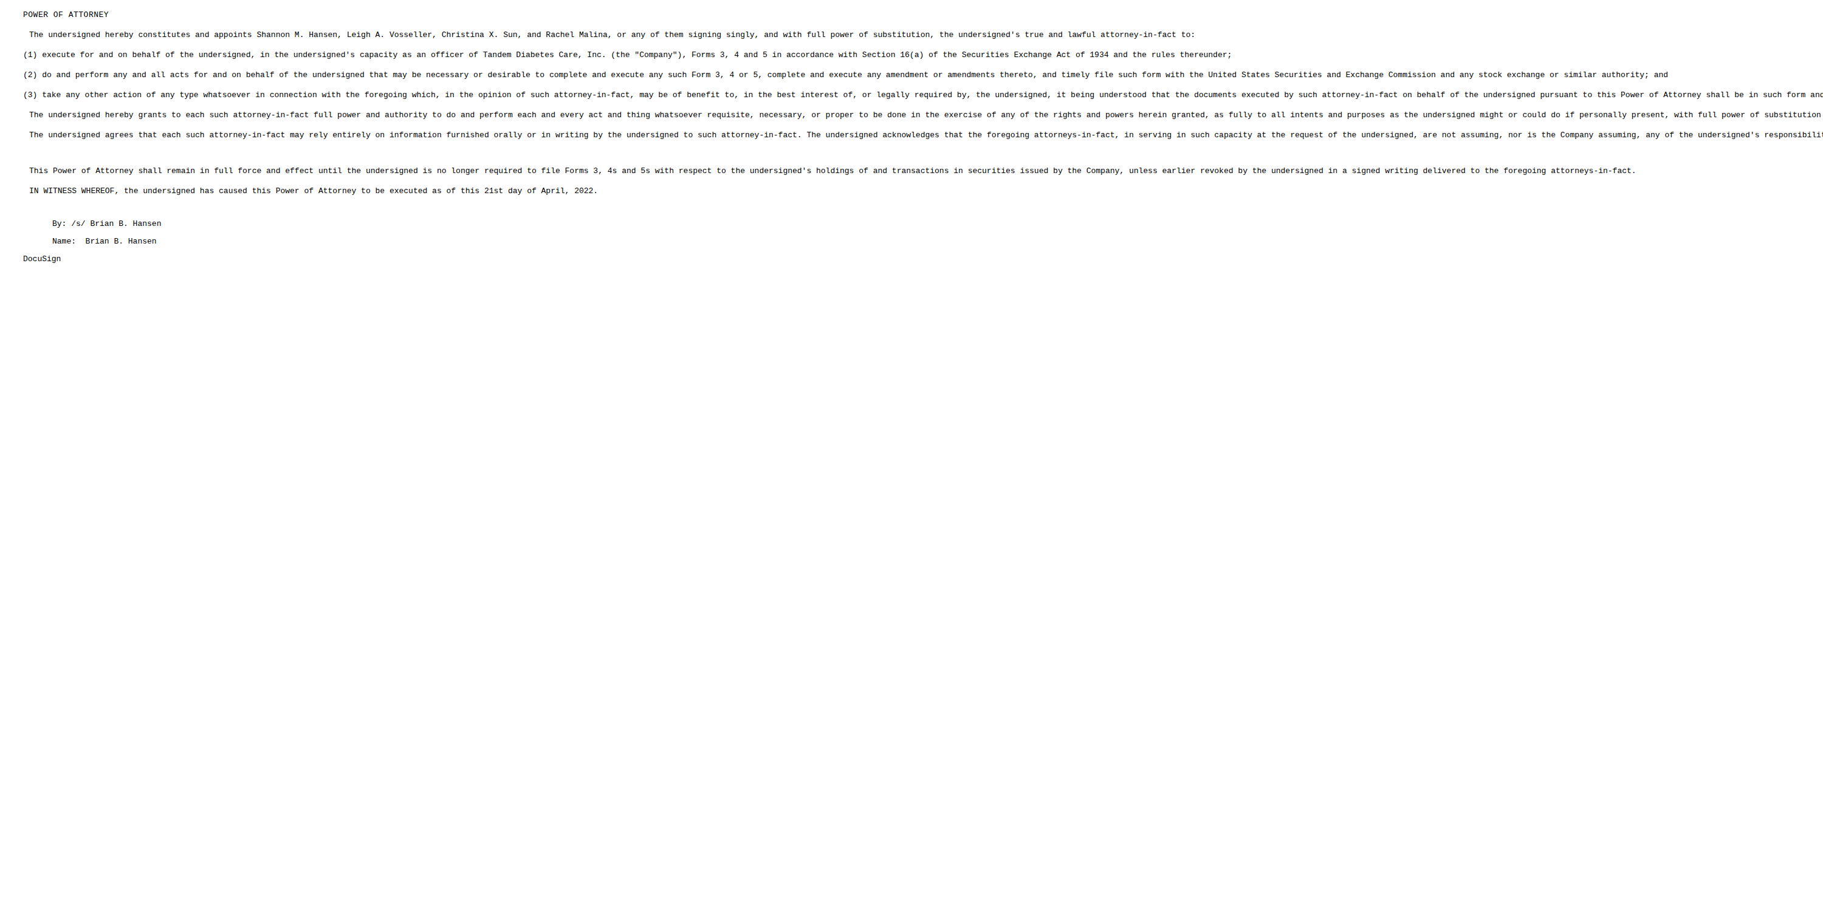POWER OF ATTORNEY
The undersigned hereby constitutes and appoints Shannon M. Hansen, Leigh A. Vosseller, Christina X. Sun, and Rachel Malina, or any of them signing singly, and with full power of substitution, the undersigned's true and lawful attorney-in-fact to:
(1) execute for and on behalf of the undersigned, in the undersigned's capacity as an officer of Tandem Diabetes Care, Inc. (the "Company"), Forms 3, 4 and 5 in accordance with Section 16(a) of the Securities Exchange Act of 1934 and the rules thereunder;
(2) do and perform any and all acts for and on behalf of the undersigned that may be necessary or desirable to complete and execute any such Form 3, 4 or 5, complete and execute any amendment or amendments thereto, and timely file such form with the United States Securities and Exchange Commission and any stock exchange or similar authority; and
(3) take any other action of any type whatsoever in connection with the foregoing which, in the opinion of such attorney-in-fact, may be of benefit to, in the best interest of, or legally required by, the undersigned, it being understood that the documents executed by such attorney-in-fact on behalf of the undersigned pursuant to this Power of Attorney shall be in such form and shall contain such terms and conditions as such attorney-in-fact may approve in such attorney-in-fact's discretion.
The undersigned hereby grants to each such attorney-in-fact full power and authority to do and perform each and every act and thing whatsoever requisite, necessary, or proper to be done in the exercise of any of the rights and powers herein granted, as fully to all intents and purposes as the undersigned might or could do if personally present, with full power of substitution or revocation, hereby ratifying and confirming all that such attorney-in-fact, or such attorney-in-fact's substitute or substitutes, shall lawfully do or cause to be done by virtue of this Power of Attorney and the rights and powers herein granted.
The undersigned agrees that each such attorney-in-fact may rely entirely on information furnished orally or in writing by the undersigned to such attorney-in-fact. The undersigned acknowledges that the foregoing attorneys-in-fact, in serving in such capacity at the request of the undersigned, are not assuming, nor is the Company assuming, any of the undersigned's responsibilities to comply with Section 16 of the Securities Exchange Act of 1934.
This Power of Attorney shall remain in full force and effect until the undersigned is no longer required to file Forms 3, 4s and 5s with respect to the undersigned's holdings of and transactions in securities issued by the Company, unless earlier revoked by the undersigned in a signed writing delivered to the foregoing attorneys-in-fact.
IN WITNESS WHEREOF, the undersigned has caused this Power of Attorney to be executed as of this 21st day of April, 2022.
By: /s/ Brian B. Hansen
Name: Brian B. Hansen
DocuSign